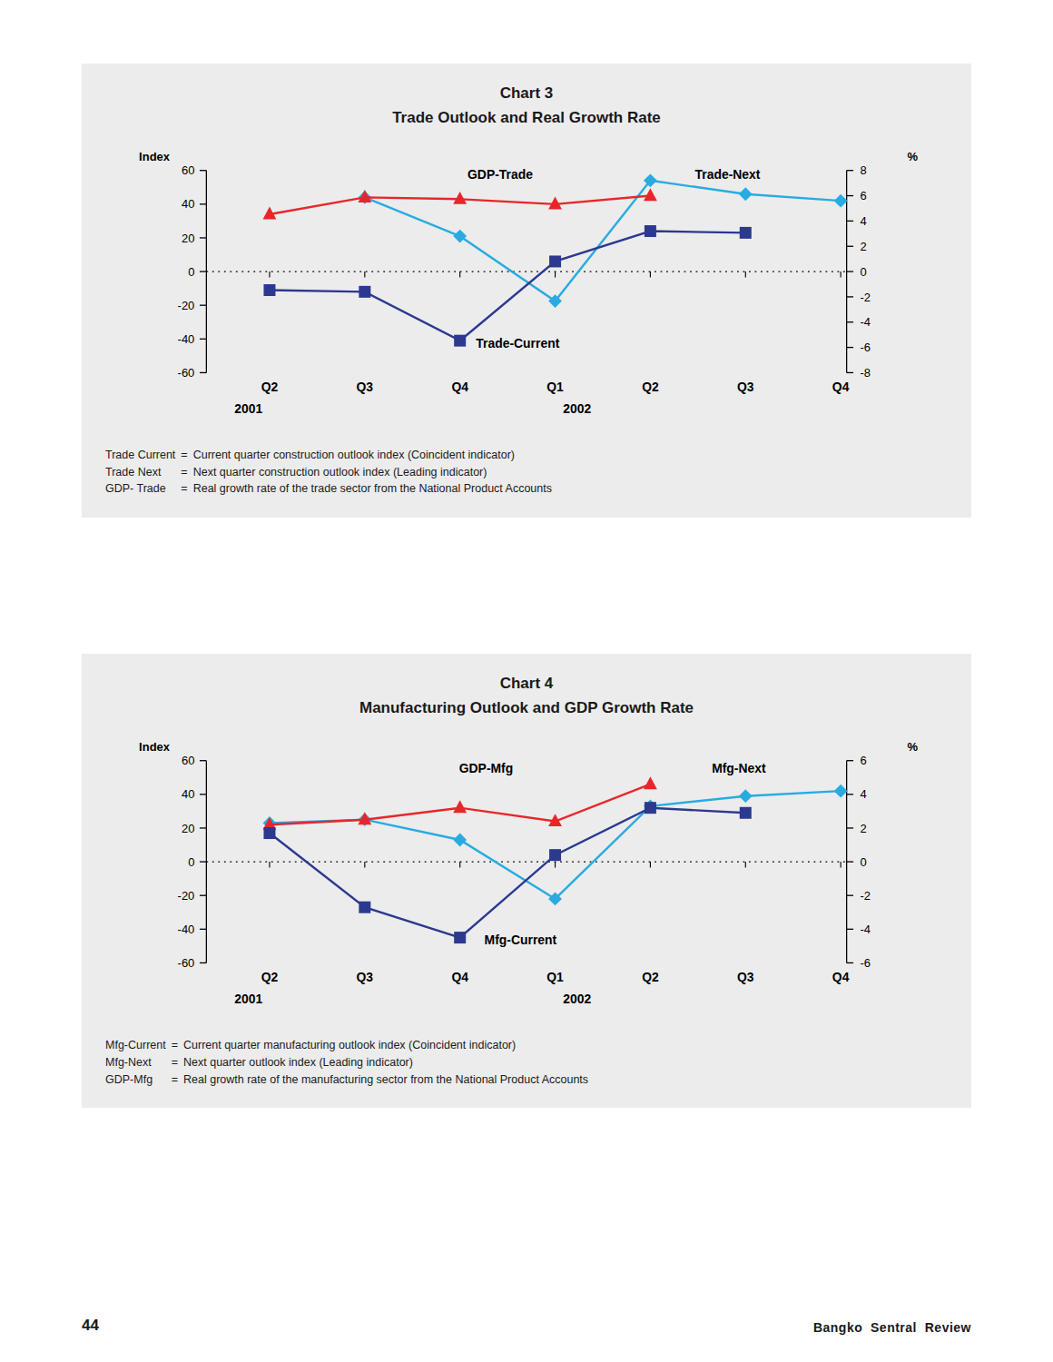Chart 3
Trade Outlook and Real Growth Rate
Index % 60 40 20 0 -20 -40 -60 8 6 4 2 0 -2 -4 -6 -8 GDP-Trade Trade-Next Trade-Current Q2 Q3 Q4 Q1 Q2 Q3 Q4 2001 2002
| Trade Current | = | Current quarter construction outlook index (Coincident indicator) |
| Trade Next | = | Next quarter construction outlook index (Leading indicator) |
| GDP- Trade | = | Real growth rate of the trade sector from the National Product Accounts |
Chart 4
Manufacturing Outlook and GDP Growth Rate
Index % 60 40 20 0 -20 -40 -60 6 4 2 0 -2 -4 -6 GDP-Mfg Mfg-Next Mfg-Current Q2 Q3 Q4 Q1 Q2 Q3 Q4 2001 2002
| Mfg-Current | = | Current quarter manufacturing outlook index (Coincident indicator) |
| Mfg-Next | = | Next quarter outlook index (Leading indicator) |
| GDP-Mfg | = | Real growth rate of the manufacturing sector from the National Product Accounts |
44
Bangko Sentral Review